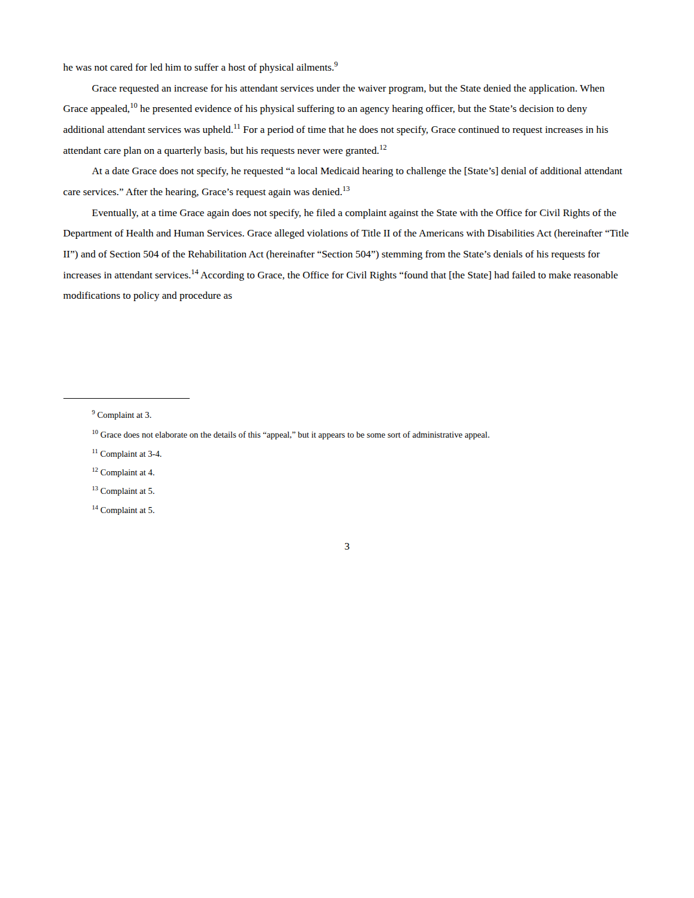he was not cared for led him to suffer a host of physical ailments.9
Grace requested an increase for his attendant services under the waiver program, but the State denied the application. When Grace appealed,10 he presented evidence of his physical suffering to an agency hearing officer, but the State’s decision to deny additional attendant services was upheld.11 For a period of time that he does not specify, Grace continued to request increases in his attendant care plan on a quarterly basis, but his requests never were granted.12
At a date Grace does not specify, he requested “a local Medicaid hearing to challenge the [State’s] denial of additional attendant care services.” After the hearing, Grace’s request again was denied.13
Eventually, at a time Grace again does not specify, he filed a complaint against the State with the Office for Civil Rights of the Department of Health and Human Services. Grace alleged violations of Title II of the Americans with Disabilities Act (hereinafter “Title II”) and of Section 504 of the Rehabilitation Act (hereinafter “Section 504”) stemming from the State’s denials of his requests for increases in attendant services.14 According to Grace, the Office for Civil Rights “found that [the State] had failed to make reasonable modifications to policy and procedure as
9 Complaint at 3.
10 Grace does not elaborate on the details of this “appeal,” but it appears to be some sort of administrative appeal.
11 Complaint at 3-4.
12 Complaint at 4.
13 Complaint at 5.
14 Complaint at 5.
3